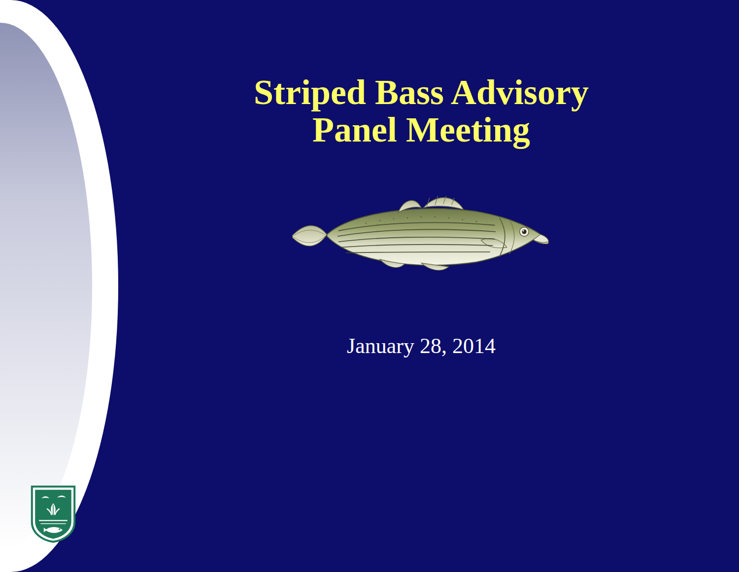Striped Bass Advisory
Panel Meeting
January 28, 2014